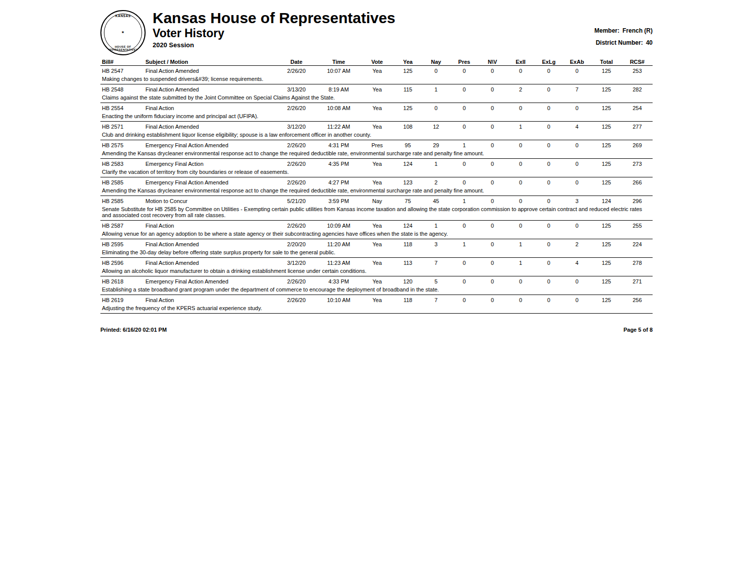KANSAS
★
HOUSE OF REPRESENTATIVES
Kansas House of Representatives
Voter History
2020 Session
Member: French (R)
District Number: 40
| Bill# | Subject / Motion | Date | Time | Vote | Yea | Nay | Pres | N\V | ExII | ExLg | ExAb | Total | RCS# |
| --- | --- | --- | --- | --- | --- | --- | --- | --- | --- | --- | --- | --- | --- |
| HB 2547 | Final Action Amended | 2/26/20 | 10:07 AM | Yea | 125 | 0 | 0 | 0 | 0 | 0 | 0 | 125 | 253 |
| Making changes to suspended drivers&#39; license requirements. |
| HB 2548 | Final Action Amended | 3/13/20 | 8:19 AM | Yea | 115 | 1 | 0 | 0 | 2 | 0 | 7 | 125 | 282 |
| Claims against the state submitted by the Joint Committee on Special Claims Against the State. |
| HB 2554 | Final Action | 2/26/20 | 10:08 AM | Yea | 125 | 0 | 0 | 0 | 0 | 0 | 0 | 125 | 254 |
| Enacting the uniform fiduciary income and principal act (UFIPA). |
| HB 2571 | Final Action Amended | 3/12/20 | 11:22 AM | Yea | 108 | 12 | 0 | 0 | 1 | 0 | 4 | 125 | 277 |
| Club and drinking establishment liquor license eligibility; spouse is a law enforcement officer in another county. |
| HB 2575 | Emergency Final Action Amended | 2/26/20 | 4:31 PM | Pres | 95 | 29 | 1 | 0 | 0 | 0 | 0 | 125 | 269 |
| Amending the Kansas drycleaner environmental response act to change the required deductible rate, environmental surcharge rate and penalty fine amount. |
| HB 2583 | Emergency Final Action | 2/26/20 | 4:35 PM | Yea | 124 | 1 | 0 | 0 | 0 | 0 | 0 | 125 | 273 |
| Clarify the vacation of territory from city boundaries or release of easements. |
| HB 2585 | Emergency Final Action Amended | 2/26/20 | 4:27 PM | Yea | 123 | 2 | 0 | 0 | 0 | 0 | 0 | 125 | 266 |
| Amending the Kansas drycleaner environmental response act to change the required deductible rate, environmental surcharge rate and penalty fine amount. |
| HB 2585 | Motion to Concur | 5/21/20 | 3:59 PM | Nay | 75 | 45 | 1 | 0 | 0 | 0 | 3 | 124 | 296 |
| Senate Substitute for HB 2585 by Committee on Utilities - Exempting certain public utilities from Kansas income taxation and allowing the state corporation commission to approve certain contract and reduced electric rates and associated cost recovery from all rate classes. |
| HB 2587 | Final Action | 2/26/20 | 10:09 AM | Yea | 124 | 1 | 0 | 0 | 0 | 0 | 0 | 125 | 255 |
| Allowing venue for an agency adoption to be where a state agency or their subcontracting agencies have offices when the state is the agency. |
| HB 2595 | Final Action Amended | 2/20/20 | 11:20 AM | Yea | 118 | 3 | 1 | 0 | 1 | 0 | 2 | 125 | 224 |
| Eliminating the 30-day delay before offering state surplus property for sale to the general public. |
| HB 2596 | Final Action Amended | 3/12/20 | 11:23 AM | Yea | 113 | 7 | 0 | 0 | 1 | 0 | 4 | 125 | 278 |
| Allowing an alcoholic liquor manufacturer to obtain a drinking establishment license under certain conditions. |
| HB 2618 | Emergency Final Action Amended | 2/26/20 | 4:33 PM | Yea | 120 | 5 | 0 | 0 | 0 | 0 | 0 | 125 | 271 |
| Establishing a state broadband grant program under the department of commerce to encourage the deployment of broadband in the state. |
| HB 2619 | Final Action | 2/26/20 | 10:10 AM | Yea | 118 | 7 | 0 | 0 | 0 | 0 | 0 | 125 | 256 |
| Adjusting the frequency of the KPERS actuarial experience study. |
Printed: 6/16/20 02:01 PM
Page 5 of 8